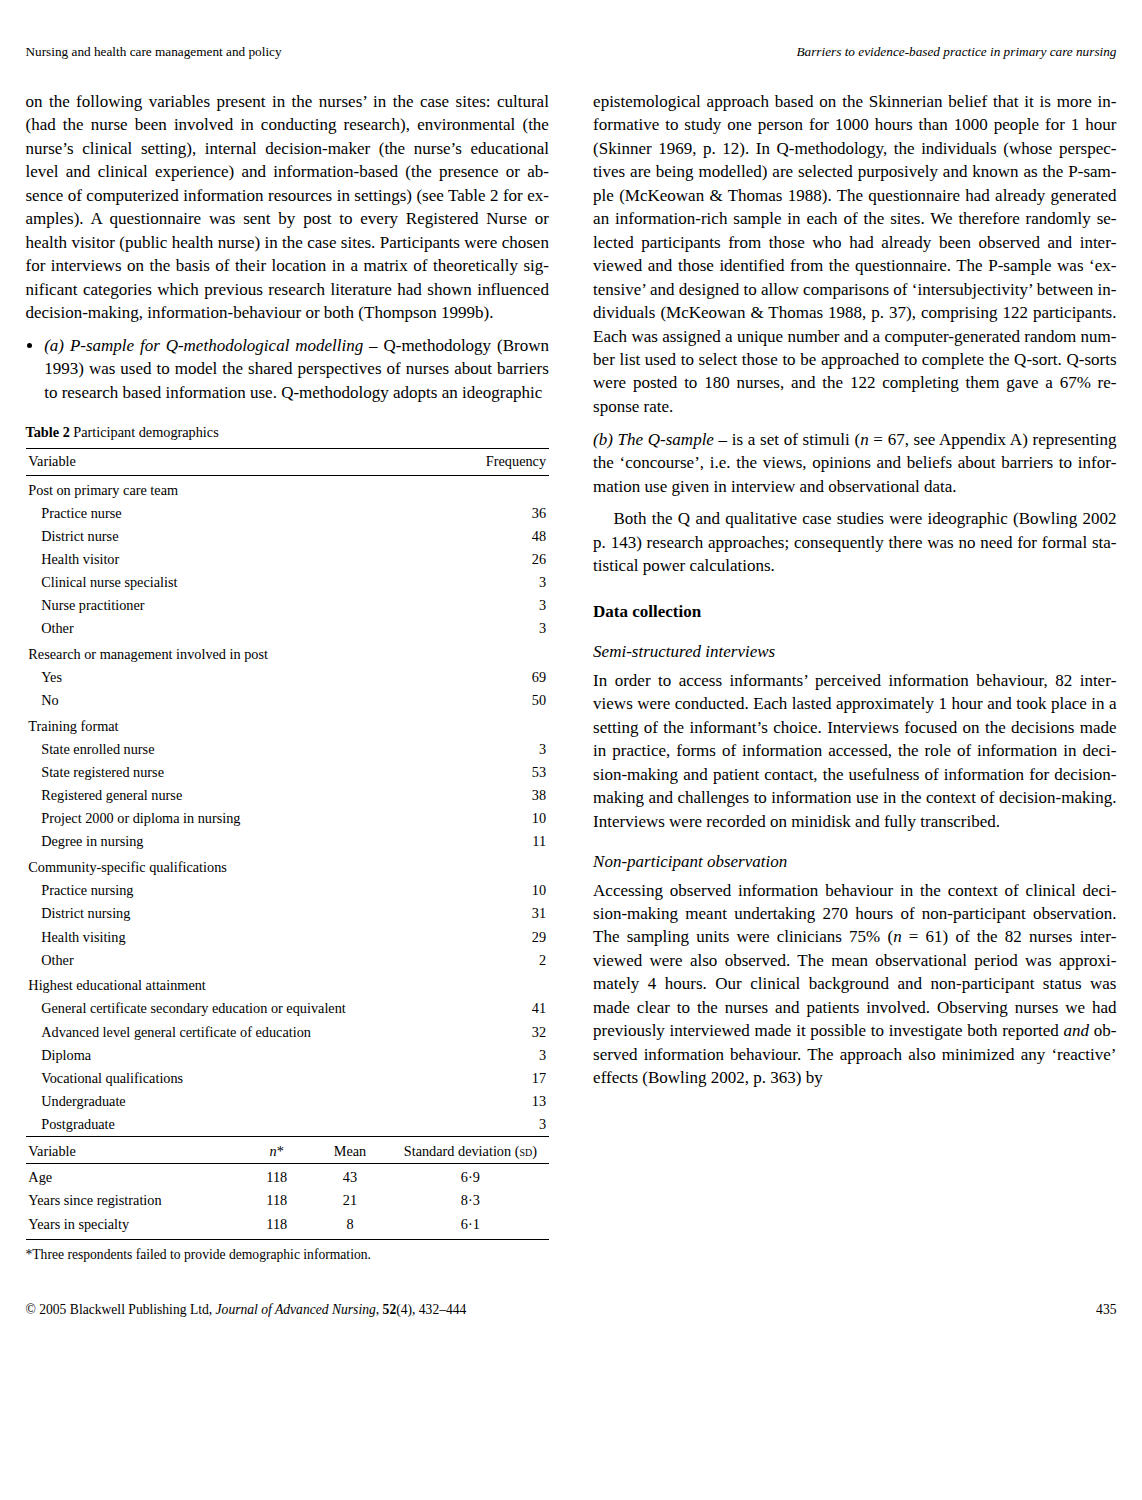Nursing and health care management and policy
Barriers to evidence-based practice in primary care nursing
on the following variables present in the nurses’ in the case sites: cultural (had the nurse been involved in conducting research), environmental (the nurse’s clinical setting), internal decision-maker (the nurse’s educational level and clinical experience) and information-based (the presence or absence of computerized information resources in settings) (see Table 2 for examples). A questionnaire was sent by post to every Registered Nurse or health visitor (public health nurse) in the case sites. Participants were chosen for interviews on the basis of their location in a matrix of theoretically significant categories which previous research literature had shown influenced decision-making, information-behaviour or both (Thompson 1999b).
(a) P-sample for Q-methodological modelling – Q-methodology (Brown 1993) was used to model the shared perspectives of nurses about barriers to research based information use. Q-methodology adopts an ideographic
Table 2 Participant demographics
| Variable | Frequency |
| --- | --- |
| Post on primary care team | |
| Practice nurse | 36 |
| District nurse | 48 |
| Health visitor | 26 |
| Clinical nurse specialist | 3 |
| Nurse practitioner | 3 |
| Other | 3 |
| Research or management involved in post | |
| Yes | 69 |
| No | 50 |
| Training format | |
| State enrolled nurse | 3 |
| State registered nurse | 53 |
| Registered general nurse | 38 |
| Project 2000 or diploma in nursing | 10 |
| Degree in nursing | 11 |
| Community-specific qualifications | |
| Practice nursing | 10 |
| District nursing | 31 |
| Health visiting | 29 |
| Other | 2 |
| Highest educational attainment | |
| General certificate secondary education or equivalent | 41 |
| Advanced level general certificate of education | 32 |
| Diploma | 3 |
| Vocational qualifications | 17 |
| Undergraduate | 13 |
| Postgraduate | 3 |
| Variable | n * | Mean | Standard deviation ( sd ) |
| Age | 118 | 43 | 6·9 |
| Years since registration | 118 | 21 | 8·3 |
| Years in specialty | 118 | 8 | 6·1 |
*Three respondents failed to provide demographic information.
epistemological approach based on the Skinnerian belief that it is more informative to study one person for 1000 hours than 1000 people for 1 hour (Skinner 1969, p. 12). In Q-methodology, the individuals (whose perspectives are being modelled) are selected purposively and known as the P-sample (McKeowan & Thomas 1988). The questionnaire had already generated an information-rich sample in each of the sites. We therefore randomly selected participants from those who had already been observed and interviewed and those identified from the questionnaire. The P-sample was ‘extensive’ and designed to allow comparisons of ‘intersubjectivity’ between individuals (McKeowan & Thomas 1988, p. 37), comprising 122 participants. Each was assigned a unique number and a computer-generated random number list used to select those to be approached to complete the Q-sort. Q-sorts were posted to 180 nurses, and the 122 completing them gave a 67% response rate.
(b) The Q-sample – is a set of stimuli (n = 67, see Appendix A) representing the ‘concourse’, i.e. the views, opinions and beliefs about barriers to information use given in interview and observational data.
Both the Q and qualitative case studies were ideographic (Bowling 2002 p. 143) research approaches; consequently there was no need for formal statistical power calculations.
Data collection
Semi-structured interviews
In order to access informants’ perceived information behaviour, 82 interviews were conducted. Each lasted approximately 1 hour and took place in a setting of the informant’s choice. Interviews focused on the decisions made in practice, forms of information accessed, the role of information in decision-making and patient contact, the usefulness of information for decision-making and challenges to information use in the context of decision-making. Interviews were recorded on minidisk and fully transcribed.
Non-participant observation
Accessing observed information behaviour in the context of clinical decision-making meant undertaking 270 hours of non-participant observation. The sampling units were clinicians 75% (n = 61) of the 82 nurses interviewed were also observed. The mean observational period was approximately 4 hours. Our clinical background and non-participant status was made clear to the nurses and patients involved. Observing nurses we had previously interviewed made it possible to investigate both reported and observed information behaviour. The approach also minimized any ‘reactive’ effects (Bowling 2002, p. 363) by
© 2005 Blackwell Publishing Ltd, Journal of Advanced Nursing, 52(4), 432–444
435